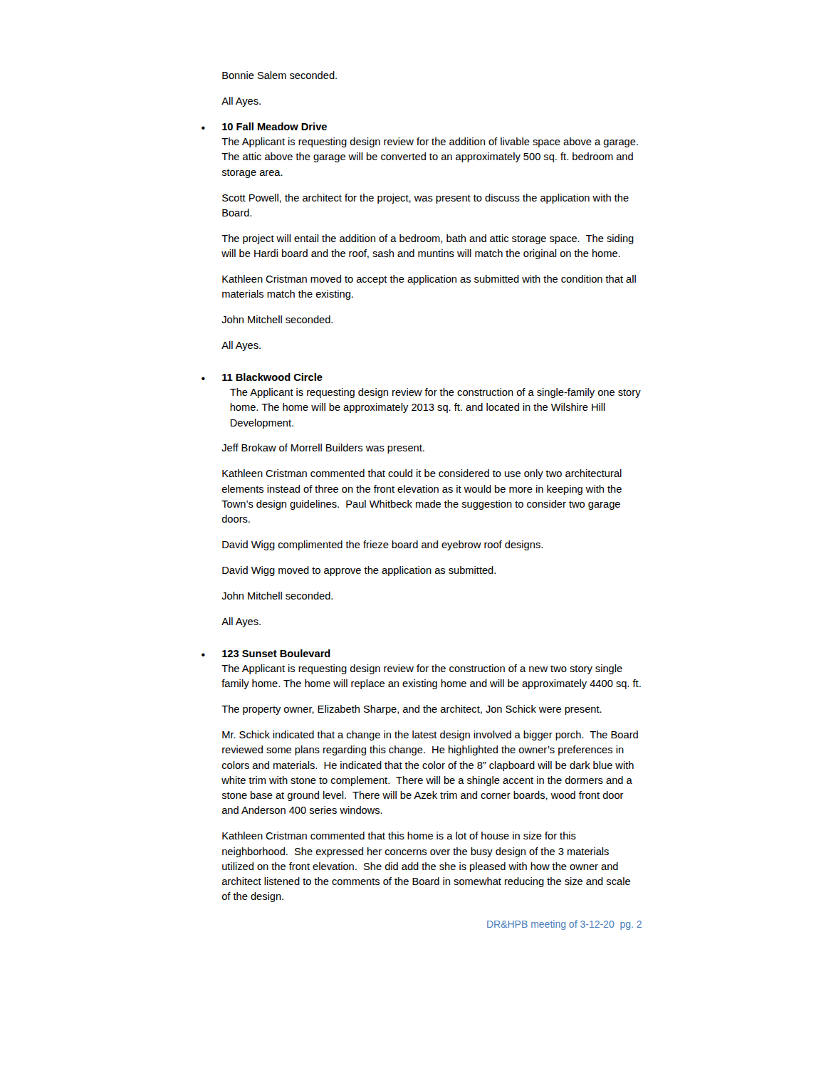Bonnie Salem seconded.
All Ayes.
10 Fall Meadow Drive
The Applicant is requesting design review for the addition of livable space above a garage. The attic above the garage will be converted to an approximately 500 sq. ft. bedroom and storage area.
Scott Powell, the architect for the project, was present to discuss the application with the Board.
The project will entail the addition of a bedroom, bath and attic storage space. The siding will be Hardi board and the roof, sash and muntins will match the original on the home.
Kathleen Cristman moved to accept the application as submitted with the condition that all materials match the existing.
John Mitchell seconded.
All Ayes.
11 Blackwood Circle
The Applicant is requesting design review for the construction of a single-family one story home. The home will be approximately 2013 sq. ft. and located in the Wilshire Hill Development.
Jeff Brokaw of Morrell Builders was present.
Kathleen Cristman commented that could it be considered to use only two architectural elements instead of three on the front elevation as it would be more in keeping with the Town’s design guidelines. Paul Whitbeck made the suggestion to consider two garage doors.
David Wigg complimented the frieze board and eyebrow roof designs.
David Wigg moved to approve the application as submitted.
John Mitchell seconded.
All Ayes.
123 Sunset Boulevard
The Applicant is requesting design review for the construction of a new two story single family home. The home will replace an existing home and will be approximately 4400 sq. ft.
The property owner, Elizabeth Sharpe, and the architect, Jon Schick were present.
Mr. Schick indicated that a change in the latest design involved a bigger porch. The Board reviewed some plans regarding this change. He highlighted the owner’s preferences in colors and materials. He indicated that the color of the 8” clapboard will be dark blue with white trim with stone to complement. There will be a shingle accent in the dormers and a stone base at ground level. There will be Azek trim and corner boards, wood front door and Anderson 400 series windows.
Kathleen Cristman commented that this home is a lot of house in size for this neighborhood. She expressed her concerns over the busy design of the 3 materials utilized on the front elevation. She did add the she is pleased with how the owner and architect listened to the comments of the Board in somewhat reducing the size and scale of the design.
DR&HPB meeting of 3-12-20 pg. 2